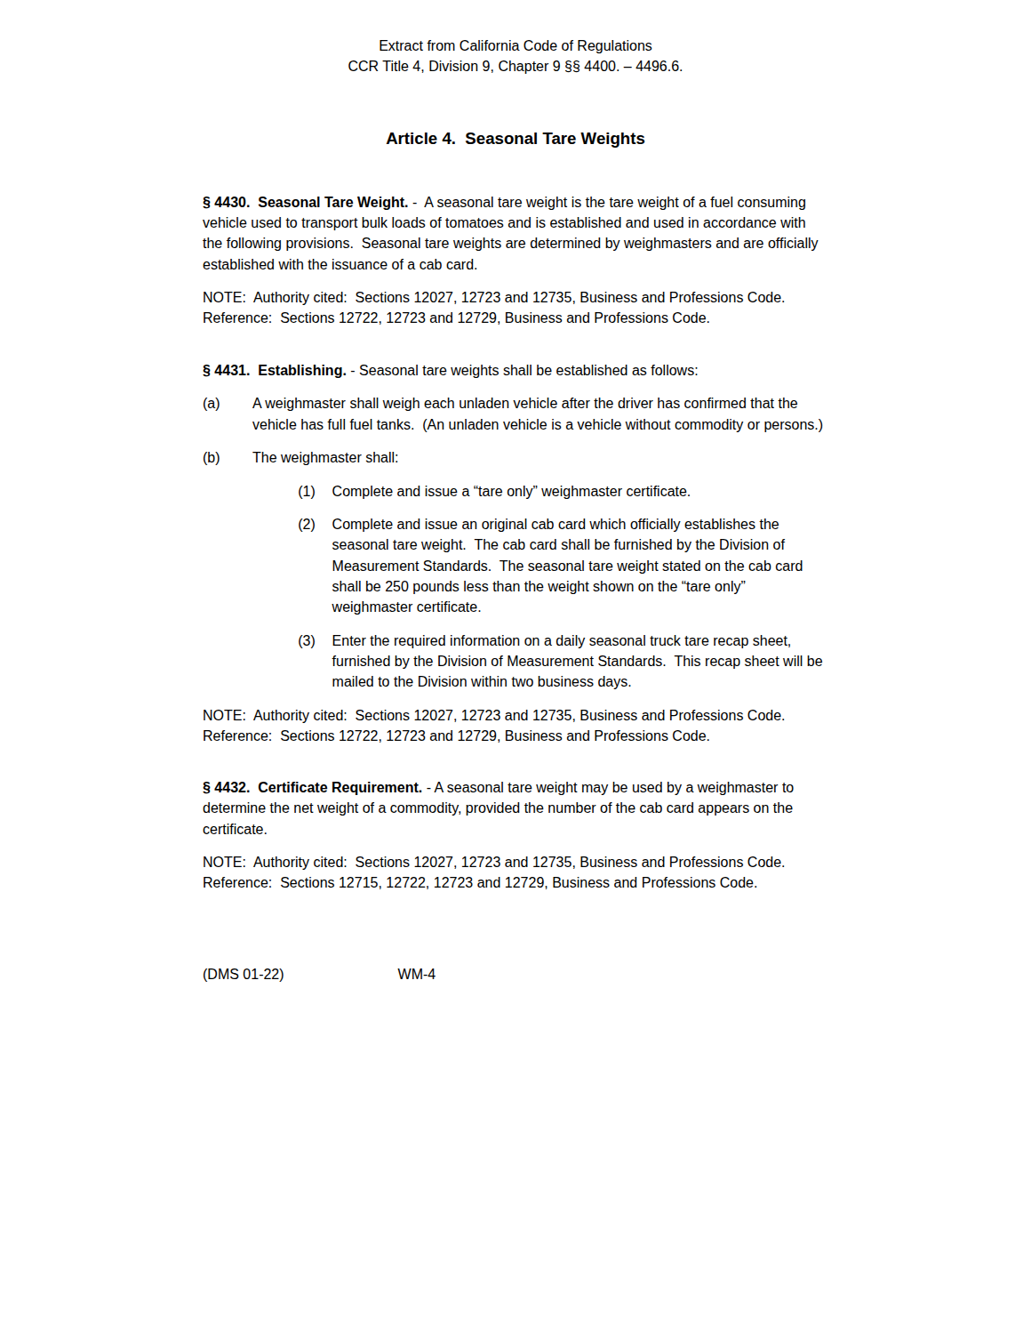Extract from California Code of Regulations
CCR Title 4, Division 9, Chapter 9 §§ 4400. – 4496.6.
Article 4. Seasonal Tare Weights
§ 4430. Seasonal Tare Weight. - A seasonal tare weight is the tare weight of a fuel consuming vehicle used to transport bulk loads of tomatoes and is established and used in accordance with the following provisions. Seasonal tare weights are determined by weighmasters and are officially established with the issuance of a cab card.
NOTE: Authority cited: Sections 12027, 12723 and 12735, Business and Professions Code. Reference: Sections 12722, 12723 and 12729, Business and Professions Code.
§ 4431. Establishing. - Seasonal tare weights shall be established as follows:
(a) A weighmaster shall weigh each unladen vehicle after the driver has confirmed that the vehicle has full fuel tanks. (An unladen vehicle is a vehicle without commodity or persons.)
(b) The weighmaster shall:
(1) Complete and issue a “tare only” weighmaster certificate.
(2) Complete and issue an original cab card which officially establishes the seasonal tare weight. The cab card shall be furnished by the Division of Measurement Standards. The seasonal tare weight stated on the cab card shall be 250 pounds less than the weight shown on the “tare only” weighmaster certificate.
(3) Enter the required information on a daily seasonal truck tare recap sheet, furnished by the Division of Measurement Standards. This recap sheet will be mailed to the Division within two business days.
NOTE: Authority cited: Sections 12027, 12723 and 12735, Business and Professions Code. Reference: Sections 12722, 12723 and 12729, Business and Professions Code.
§ 4432. Certificate Requirement. - A seasonal tare weight may be used by a weighmaster to determine the net weight of a commodity, provided the number of the cab card appears on the certificate.
NOTE: Authority cited: Sections 12027, 12723 and 12735, Business and Professions Code. Reference: Sections 12715, 12722, 12723 and 12729, Business and Professions Code.
(DMS 01-22) WM-4